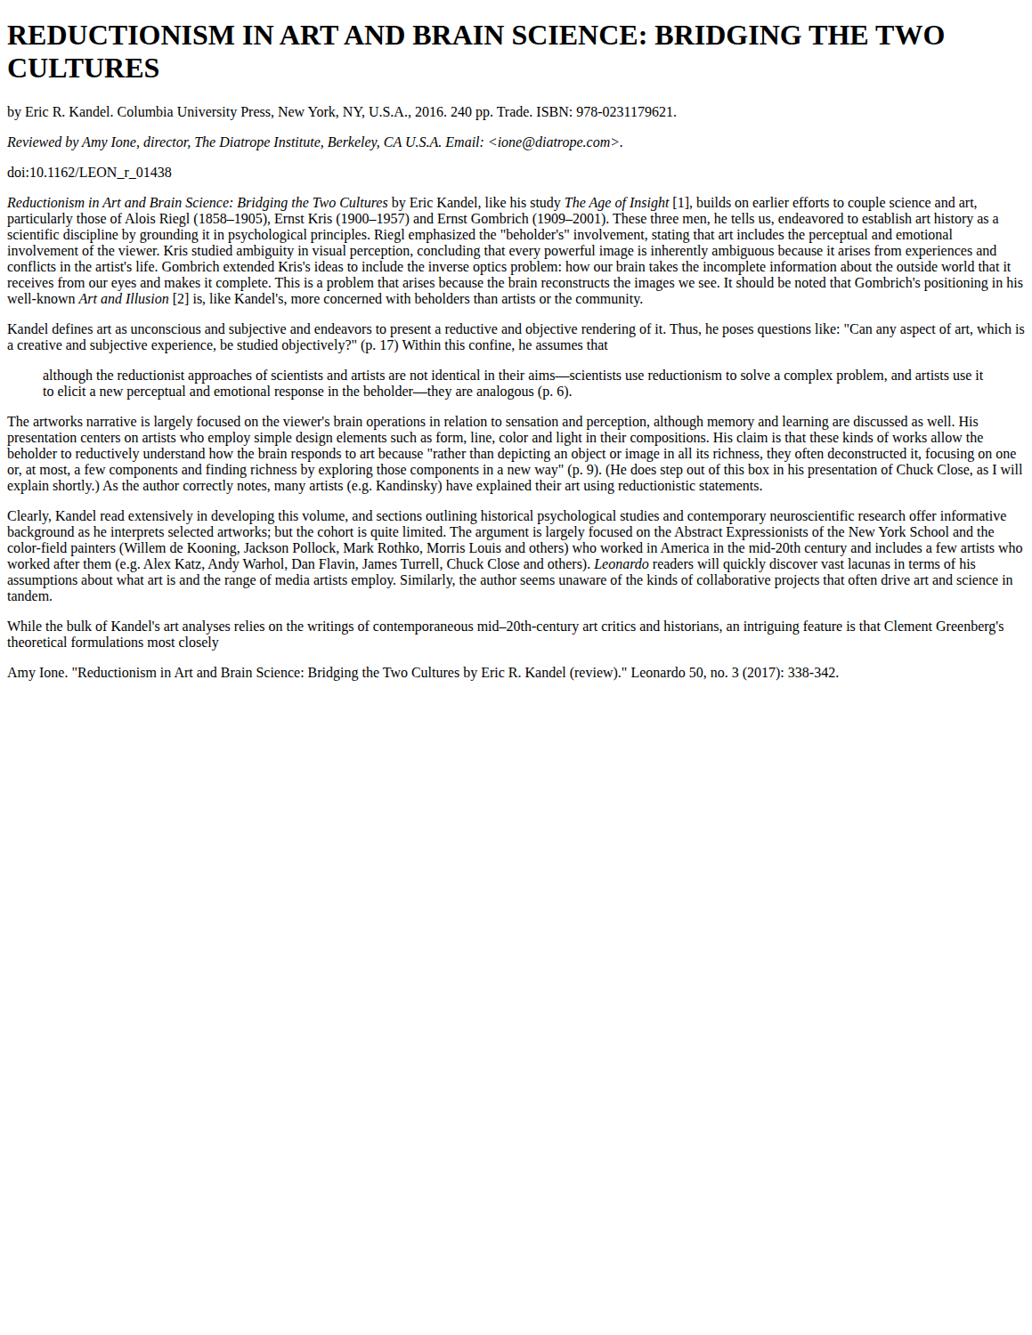REDUCTIONISM IN ART AND BRAIN SCIENCE: BRIDGING THE TWO CULTURES
by Eric R. Kandel. Columbia University Press, New York, NY, U.S.A., 2016. 240 pp. Trade. ISBN: 978-0231179621.
Reviewed by Amy Ione, director, The Diatrope Institute, Berkeley, CA U.S.A. Email: <ione@diatrope.com>.
doi:10.1162/LEON_r_01438
Reductionism in Art and Brain Science: Bridging the Two Cultures by Eric Kandel, like his study The Age of Insight [1], builds on earlier efforts to couple science and art, particularly those of Alois Riegl (1858–1905), Ernst Kris (1900–1957) and Ernst Gombrich (1909–2001). These three men, he tells us, endeavored to establish art history as a scientific discipline by grounding it in psychological principles. Riegl emphasized the "beholder's" involvement, stating that art includes the perceptual and emotional involvement of the viewer. Kris studied ambiguity in visual perception, concluding that every powerful image is inherently ambiguous because it arises from experiences and conflicts in the artist's life. Gombrich extended Kris's ideas to include the inverse optics problem: how our brain takes the incomplete information about the outside world that it receives from our eyes and makes it complete. This is a problem that arises because the brain reconstructs the images we see. It should be noted that Gombrich's positioning in his well-known Art and Illusion [2] is, like Kandel's, more concerned with beholders than artists or the community.
Kandel defines art as unconscious and subjective and endeavors to present a reductive and objective rendering of it. Thus, he poses questions like: "Can any aspect of art, which is a creative and subjective experience, be studied objectively?" (p. 17) Within this confine, he assumes that
although the reductionist approaches of scientists and artists are not identical in their aims—scientists use reductionism to solve a complex problem, and artists use it to elicit a new perceptual and emotional response in the beholder—they are analogous (p. 6).
The artworks narrative is largely focused on the viewer's brain operations in relation to sensation and perception, although memory and learning are discussed as well. His presentation centers on artists who employ simple design elements such as form, line, color and light in their compositions. His claim is that these kinds of works allow the beholder to reductively understand how the brain responds to art because "rather than depicting an object or image in all its richness, they often deconstructed it, focusing on one or, at most, a few components and finding richness by exploring those components in a new way" (p. 9). (He does step out of this box in his presentation of Chuck Close, as I will explain shortly.) As the author correctly notes, many artists (e.g. Kandinsky) have explained their art using reductionistic statements.
Clearly, Kandel read extensively in developing this volume, and sections outlining historical psychological studies and contemporary neuroscientific research offer informative background as he interprets selected artworks; but the cohort is quite limited. The argument is largely focused on the Abstract Expressionists of the New York School and the color-field painters (Willem de Kooning, Jackson Pollock, Mark Rothko, Morris Louis and others) who worked in America in the mid-20th century and includes a few artists who worked after them (e.g. Alex Katz, Andy Warhol, Dan Flavin, James Turrell, Chuck Close and others). Leonardo readers will quickly discover vast lacunas in terms of his assumptions about what art is and the range of media artists employ. Similarly, the author seems unaware of the kinds of collaborative projects that often drive art and science in tandem.
While the bulk of Kandel's art analyses relies on the writings of contemporaneous mid–20th-century art critics and historians, an intriguing feature is that Clement Greenberg's theoretical formulations most closely
Amy Ione. "Reductionism in Art and Brain Science: Bridging the Two Cultures by Eric R. Kandel (review)." Leonardo 50, no. 3 (2017): 338-342.